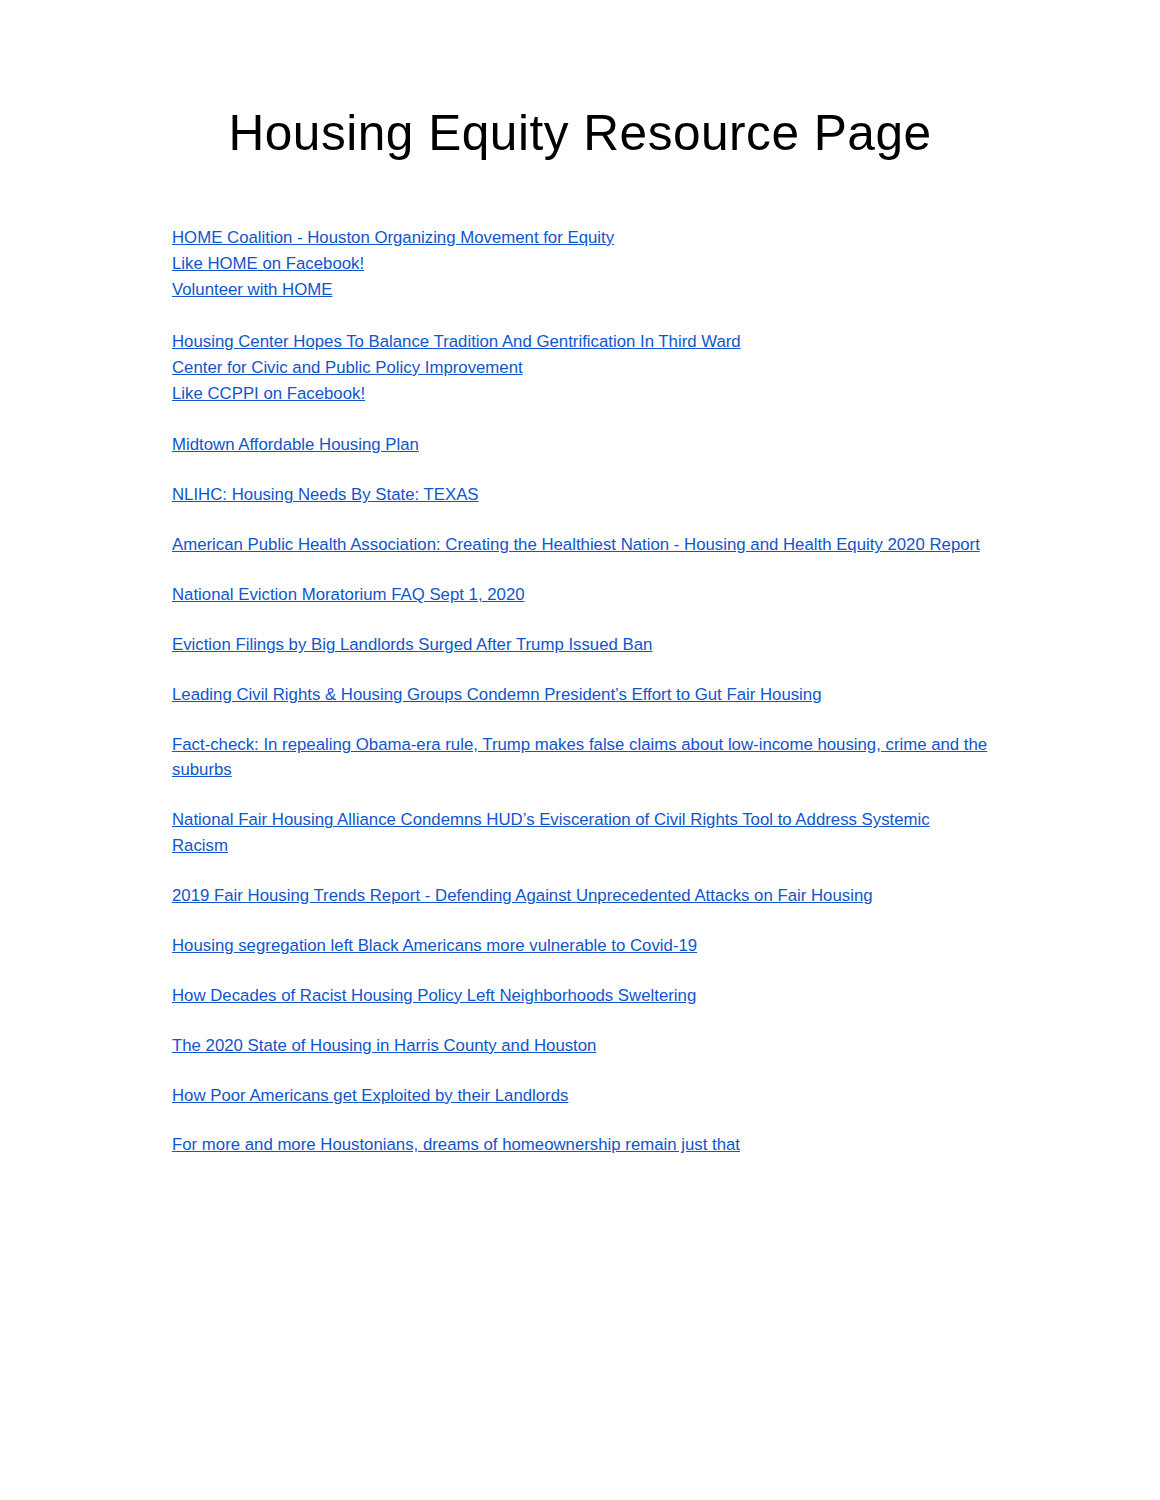Housing Equity Resource Page
HOME Coalition - Houston Organizing Movement for Equity
Like HOME on Facebook!
Volunteer with HOME
Housing Center Hopes To Balance Tradition And Gentrification In Third Ward
Center for Civic and Public Policy Improvement
Like CCPPI on Facebook!
Midtown Affordable Housing Plan
NLIHC: Housing Needs By State: TEXAS
American Public Health Association: Creating the Healthiest Nation - Housing and Health Equity 2020 Report
National Eviction Moratorium FAQ Sept 1, 2020
Eviction Filings by Big Landlords Surged After Trump Issued Ban
Leading Civil Rights & Housing Groups Condemn President’s Effort to Gut Fair Housing
Fact-check: In repealing Obama-era rule, Trump makes false claims about low-income housing, crime and the suburbs
National Fair Housing Alliance Condemns HUD’s Evisceration of Civil Rights Tool to Address Systemic Racism
2019 Fair Housing Trends Report - Defending Against Unprecedented Attacks on Fair Housing
Housing segregation left Black Americans more vulnerable to Covid-19
How Decades of Racist Housing Policy Left Neighborhoods Sweltering
The 2020 State of Housing in Harris County and Houston
How Poor Americans get Exploited by their Landlords
For more and more Houstonians, dreams of homeownership remain just that